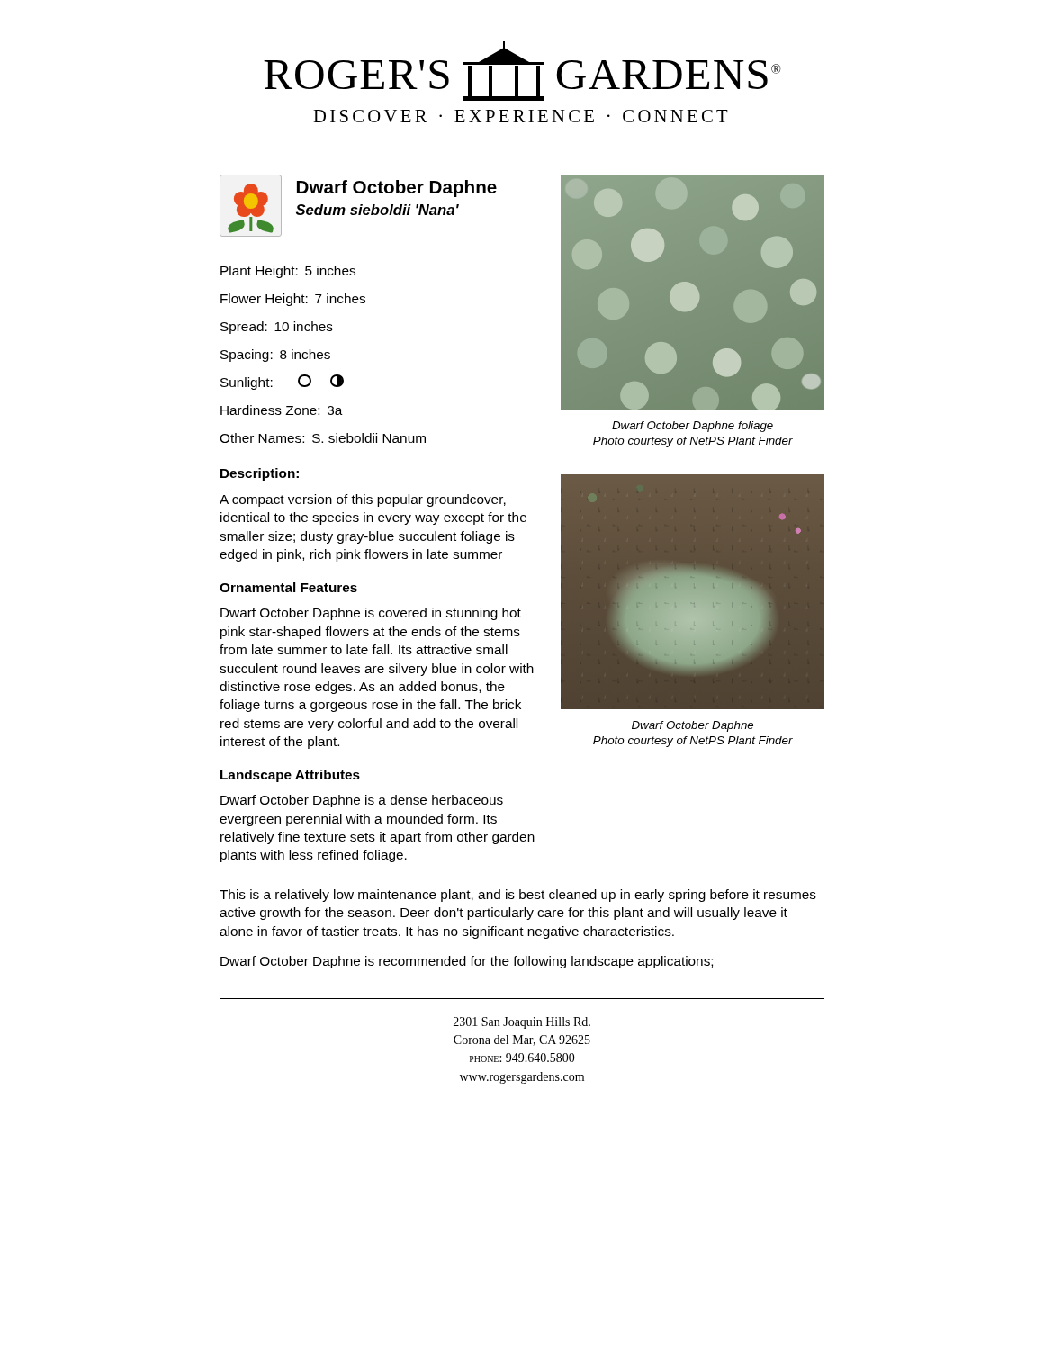ROGER'S GARDENS®
Discover · Experience · Connect
Dwarf October Daphne
Sedum sieboldii 'Nana'
Plant Height:
5 inches
Flower Height:
7 inches
Spread:
10 inches
Spacing:
8 inches
Sunlight:
Hardiness Zone:
3a
Other Names:
S. sieboldii Nanum
Description:
A compact version of this popular groundcover, identical to the species in every way except for the smaller size; dusty gray-blue succulent foliage is edged in pink, rich pink flowers in late summer
Ornamental Features
Dwarf October Daphne is covered in stunning hot pink star-shaped flowers at the ends of the stems from late summer to late fall. Its attractive small succulent round leaves are silvery blue in color with distinctive rose edges. As an added bonus, the foliage turns a gorgeous rose in the fall. The brick red stems are very colorful and add to the overall interest of the plant.
Landscape Attributes
Dwarf October Daphne is a dense herbaceous evergreen perennial with a mounded form. Its relatively fine texture sets it apart from other garden plants with less refined foliage.
Dwarf October Daphne foliage
Photo courtesy of NetPS Plant Finder
Dwarf October Daphne
Photo courtesy of NetPS Plant Finder
This is a relatively low maintenance plant, and is best cleaned up in early spring before it resumes active growth for the season. Deer don't particularly care for this plant and will usually leave it alone in favor of tastier treats. It has no significant negative characteristics.
Dwarf October Daphne is recommended for the following landscape applications;
2301 San Joaquin Hills Rd.
Corona del Mar, CA 92625
phone: 949.640.5800
www.rogersgardens.com